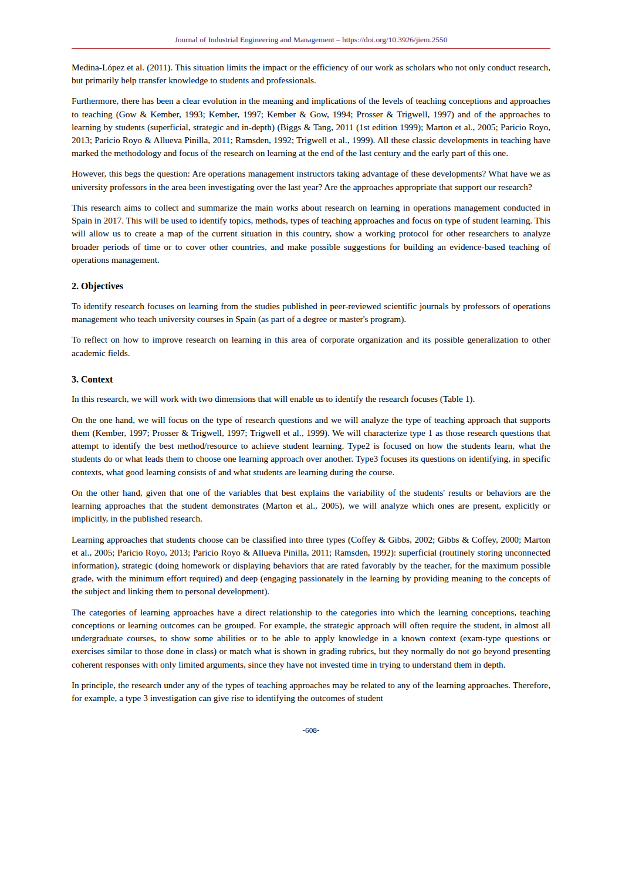Journal of Industrial Engineering and Management – https://doi.org/10.3926/jiem.2550
Medina-López et al. (2011). This situation limits the impact or the efficiency of our work as scholars who not only conduct research, but primarily help transfer knowledge to students and professionals.
Furthermore, there has been a clear evolution in the meaning and implications of the levels of teaching conceptions and approaches to teaching (Gow & Kember, 1993; Kember, 1997; Kember & Gow, 1994; Prosser & Trigwell, 1997) and of the approaches to learning by students (superficial, strategic and in-depth) (Biggs & Tang, 2011 (1st edition 1999); Marton et al., 2005; Paricio Royo, 2013; Paricio Royo & Allueva Pinilla, 2011; Ramsden, 1992; Trigwell et al., 1999). All these classic developments in teaching have marked the methodology and focus of the research on learning at the end of the last century and the early part of this one.
However, this begs the question: Are operations management instructors taking advantage of these developments? What have we as university professors in the area been investigating over the last year? Are the approaches appropriate that support our research?
This research aims to collect and summarize the main works about research on learning in operations management conducted in Spain in 2017. This will be used to identify topics, methods, types of teaching approaches and focus on type of student learning. This will allow us to create a map of the current situation in this country, show a working protocol for other researchers to analyze broader periods of time or to cover other countries, and make possible suggestions for building an evidence-based teaching of operations management.
2. Objectives
To identify research focuses on learning from the studies published in peer-reviewed scientific journals by professors of operations management who teach university courses in Spain (as part of a degree or master's program).
To reflect on how to improve research on learning in this area of corporate organization and its possible generalization to other academic fields.
3. Context
In this research, we will work with two dimensions that will enable us to identify the research focuses (Table 1).
On the one hand, we will focus on the type of research questions and we will analyze the type of teaching approach that supports them (Kember, 1997; Prosser & Trigwell, 1997; Trigwell et al., 1999). We will characterize type 1 as those research questions that attempt to identify the best method/resource to achieve student learning. Type2 is focused on how the students learn, what the students do or what leads them to choose one learning approach over another. Type3 focuses its questions on identifying, in specific contexts, what good learning consists of and what students are learning during the course.
On the other hand, given that one of the variables that best explains the variability of the students' results or behaviors are the learning approaches that the student demonstrates (Marton et al., 2005), we will analyze which ones are present, explicitly or implicitly, in the published research.
Learning approaches that students choose can be classified into three types (Coffey & Gibbs, 2002; Gibbs & Coffey, 2000; Marton et al., 2005; Paricio Royo, 2013; Paricio Royo & Allueva Pinilla, 2011; Ramsden, 1992): superficial (routinely storing unconnected information), strategic (doing homework or displaying behaviors that are rated favorably by the teacher, for the maximum possible grade, with the minimum effort required) and deep (engaging passionately in the learning by providing meaning to the concepts of the subject and linking them to personal development).
The categories of learning approaches have a direct relationship to the categories into which the learning conceptions, teaching conceptions or learning outcomes can be grouped. For example, the strategic approach will often require the student, in almost all undergraduate courses, to show some abilities or to be able to apply knowledge in a known context (exam-type questions or exercises similar to those done in class) or match what is shown in grading rubrics, but they normally do not go beyond presenting coherent responses with only limited arguments, since they have not invested time in trying to understand them in depth.
In principle, the research under any of the types of teaching approaches may be related to any of the learning approaches. Therefore, for example, a type 3 investigation can give rise to identifying the outcomes of student
-608-